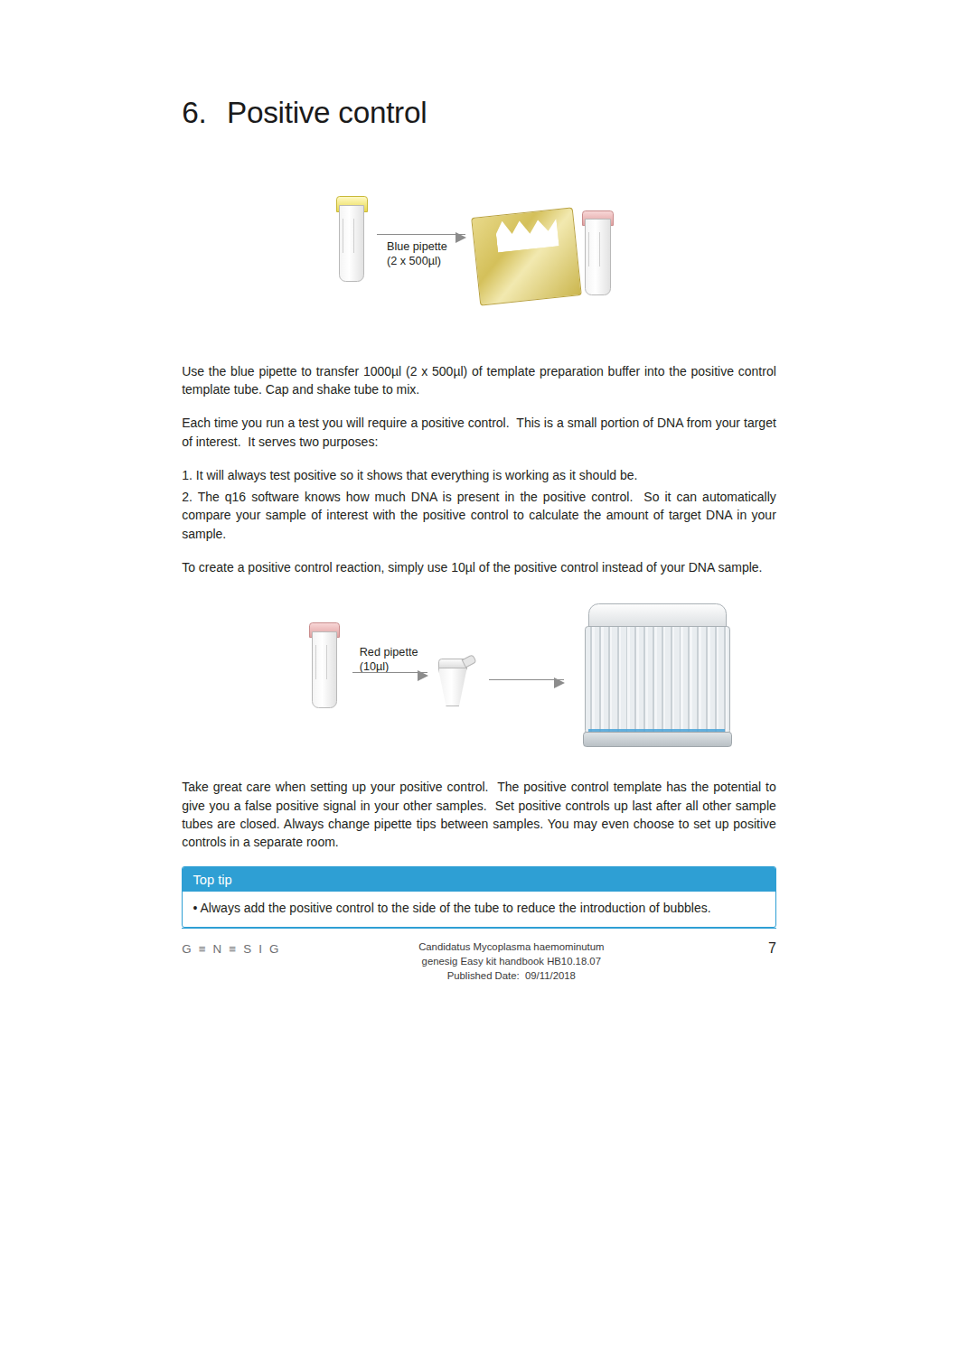6. Positive control
Blue pipette
(2 x 500µl)
Use the blue pipette to transfer 1000µl (2 x 500µl) of template preparation buffer into the positive control template tube. Cap and shake tube to mix.
Each time you run a test you will require a positive control. This is a small portion of DNA from your target of interest. It serves two purposes:
1. It will always test positive so it shows that everything is working as it should be.
2. The q16 software knows how much DNA is present in the positive control. So it can automatically compare your sample of interest with the positive control to calculate the amount of target DNA in your sample.
To create a positive control reaction, simply use 10µl of the positive control instead of your DNA sample.
Red pipette
(10µl)
Take great care when setting up your positive control. The positive control template has the potential to give you a false positive signal in your other samples. Set positive controls up last after all other sample tubes are closed. Always change pipette tips between samples. You may even choose to set up positive controls in a separate room.
Top tip
• Always add the positive control to the side of the tube to reduce the introduction of bubbles.
G ≡ N ≡ S I G
Candidatus Mycoplasma haemominutum
genesig Easy kit handbook HB10.18.07
Published Date: 09/11/2018
7